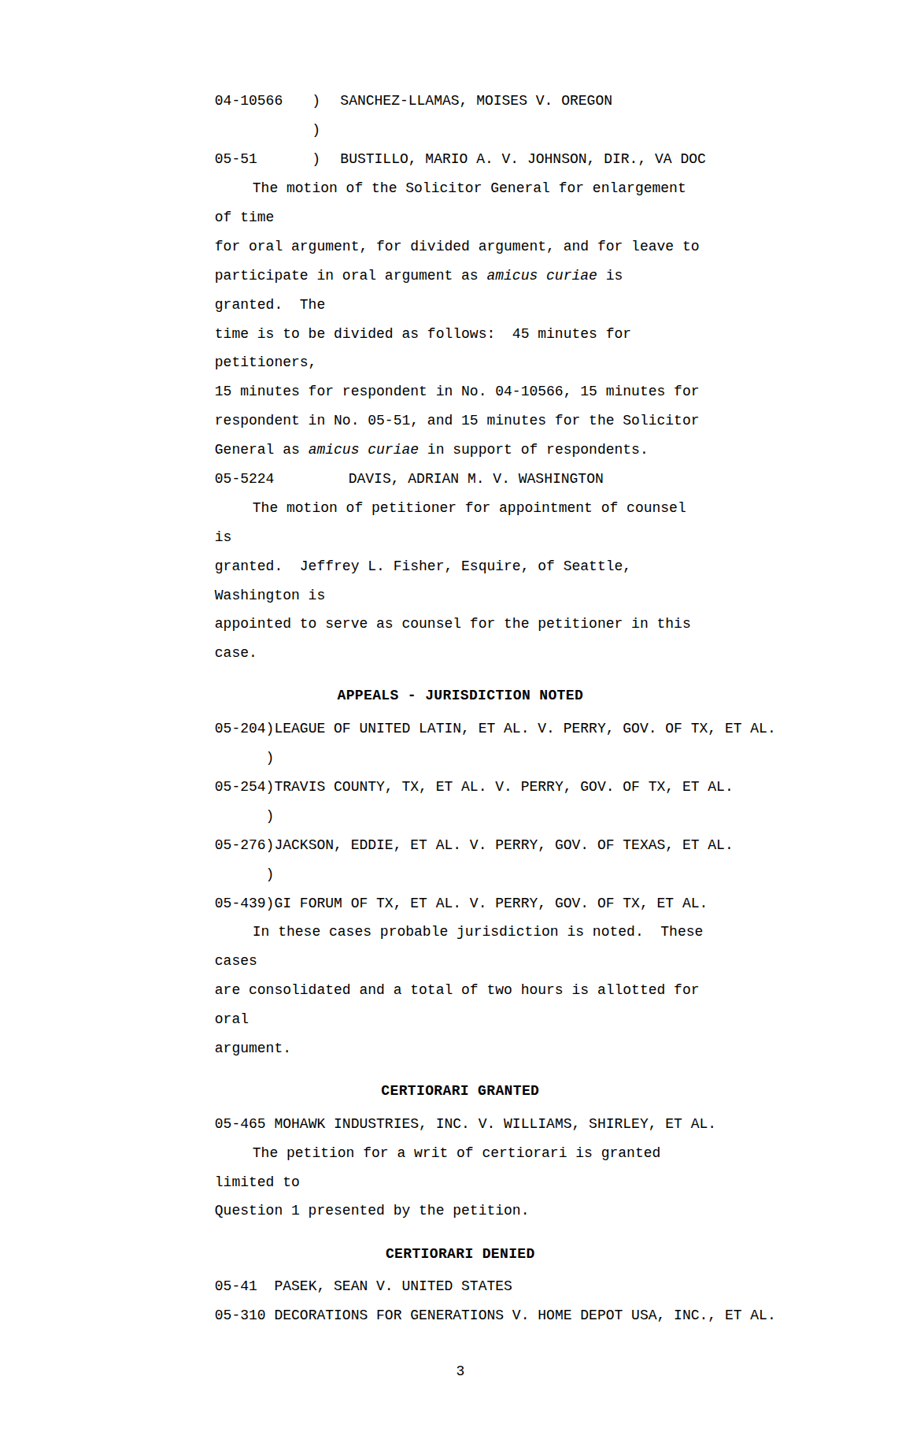| 04‑10566 | ) | SANCHEZ‑LLAMAS, MOISES V. OREGON |
| | ) | |
| 05‑51 | ) | BUSTILLO, MARIO A. V. JOHNSON, DIR., VA DOC |
The motion of the Solicitor General for enlargement of time
for oral argument, for divided argument, and for leave to
participate in oral argument as amicus curiae is granted. The
time is to be divided as follows: 45 minutes for petitioners,
15 minutes for respondent in No. 04‑10566, 15 minutes for
respondent in No. 05‑51, and 15 minutes for the Solicitor
General as amicus curiae in support of respondents.
| 05‑5224 | | DAVIS, ADRIAN M. V. WASHINGTON |
The motion of petitioner for appointment of counsel is
granted. Jeffrey L. Fisher, Esquire, of Seattle, Washington is
appointed to serve as counsel for the petitioner in this case.
APPEALS ‑ JURISDICTION NOTED
| 05‑204 | ) | LEAGUE OF UNITED LATIN, ET AL. V. PERRY, GOV. OF TX, ET AL. |
| | ) | |
| 05‑254 | ) | TRAVIS COUNTY, TX, ET AL. V. PERRY, GOV. OF TX, ET AL. |
| | ) | |
| 05‑276 | ) | JACKSON, EDDIE, ET AL. V. PERRY, GOV. OF TEXAS, ET AL. |
| | ) | |
| 05‑439 | ) | GI FORUM OF TX, ET AL. V. PERRY, GOV. OF TX, ET AL. |
In these cases probable jurisdiction is noted. These cases
are consolidated and a total of two hours is allotted for oral
argument.
CERTIORARI GRANTED
| 05‑465 | | MOHAWK INDUSTRIES, INC. V. WILLIAMS, SHIRLEY, ET AL. |
The petition for a writ of certiorari is granted limited to
Question 1 presented by the petition.
CERTIORARI DENIED
| 05‑41 | | PASEK, SEAN V. UNITED STATES |
| 05‑310 | | DECORATIONS FOR GENERATIONS V. HOME DEPOT USA, INC., ET AL. |
3